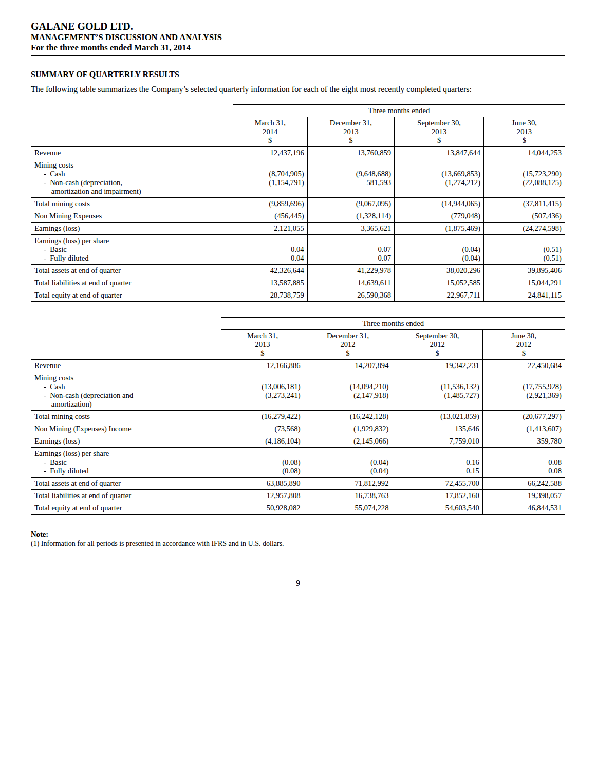GALANE GOLD LTD.
MANAGEMENT’S DISCUSSION AND ANALYSIS
For the three months ended March 31, 2014
SUMMARY OF QUARTERLY RESULTS
The following table summarizes the Company’s selected quarterly information for each of the eight most recently completed quarters:
| | Three months ended |
| | March 31, 2014 $ | December 31, 2013 $ | September 30, 2013 $ | June 30, 2013 $ |
| Revenue | 12,437,196 | 13,760,859 | 13,847,644 | 14,044,253 |
| Mining costs - Cash - Non-cash (depreciation, amortization and impairment) | (8,704,905) (1,154,791) | (9,648,688) 581,593 | (13,669,853) (1,274,212) | (15,723,290) (22,088,125) |
| Total mining costs | (9,859,696) | (9,067,095) | (14,944,065) | (37,811,415) |
| Non Mining Expenses | (456,445) | (1,328,114) | (779,048) | (507,436) |
| Earnings (loss) | 2,121,055 | 3,365,621 | (1,875,469) | (24,274,598) |
| Earnings (loss) per share - Basic - Fully diluted | 0.04 0.04 | 0.07 0.07 | (0.04) (0.04) | (0.51) (0.51) |
| Total assets at end of quarter | 42,326,644 | 41,229,978 | 38,020,296 | 39,895,406 |
| Total liabilities at end of quarter | 13,587,885 | 14,639,611 | 15,052,585 | 15,044,291 |
| Total equity at end of quarter | 28,738,759 | 26,590,368 | 22,967,711 | 24,841,115 |
| | Three months ended |
| | March 31, 2013 $ | December 31, 2012 $ | September 30, 2012 $ | June 30, 2012 $ |
| Revenue | 12,166,886 | 14,207,894 | 19,342,231 | 22,450,684 |
| Mining costs - Cash - Non-cash (depreciation and amortization) | (13,006,181) (3,273,241) | (14,094,210) (2,147,918) | (11,536,132) (1,485,727) | (17,755,928) (2,921,369) |
| Total mining costs | (16,279,422) | (16,242,128) | (13,021,859) | (20,677,297) |
| Non Mining (Expenses) Income | (73,568) | (1,929,832) | 135,646 | (1,413,607) |
| Earnings (loss) | (4,186,104) | (2,145,066) | 7,759,010 | 359,780 |
| Earnings (loss) per share - Basic - Fully diluted | (0.08) (0.08) | (0.04) (0.04) | 0.16 0.15 | 0.08 0.08 |
| Total assets at end of quarter | 63,885,890 | 71,812,992 | 72,455,700 | 66,242,588 |
| Total liabilities at end of quarter | 12,957,808 | 16,738,763 | 17,852,160 | 19,398,057 |
| Total equity at end of quarter | 50,928,082 | 55,074,228 | 54,603,540 | 46,844,531 |
Note:
(1) Information for all periods is presented in accordance with IFRS and in U.S. dollars.
9